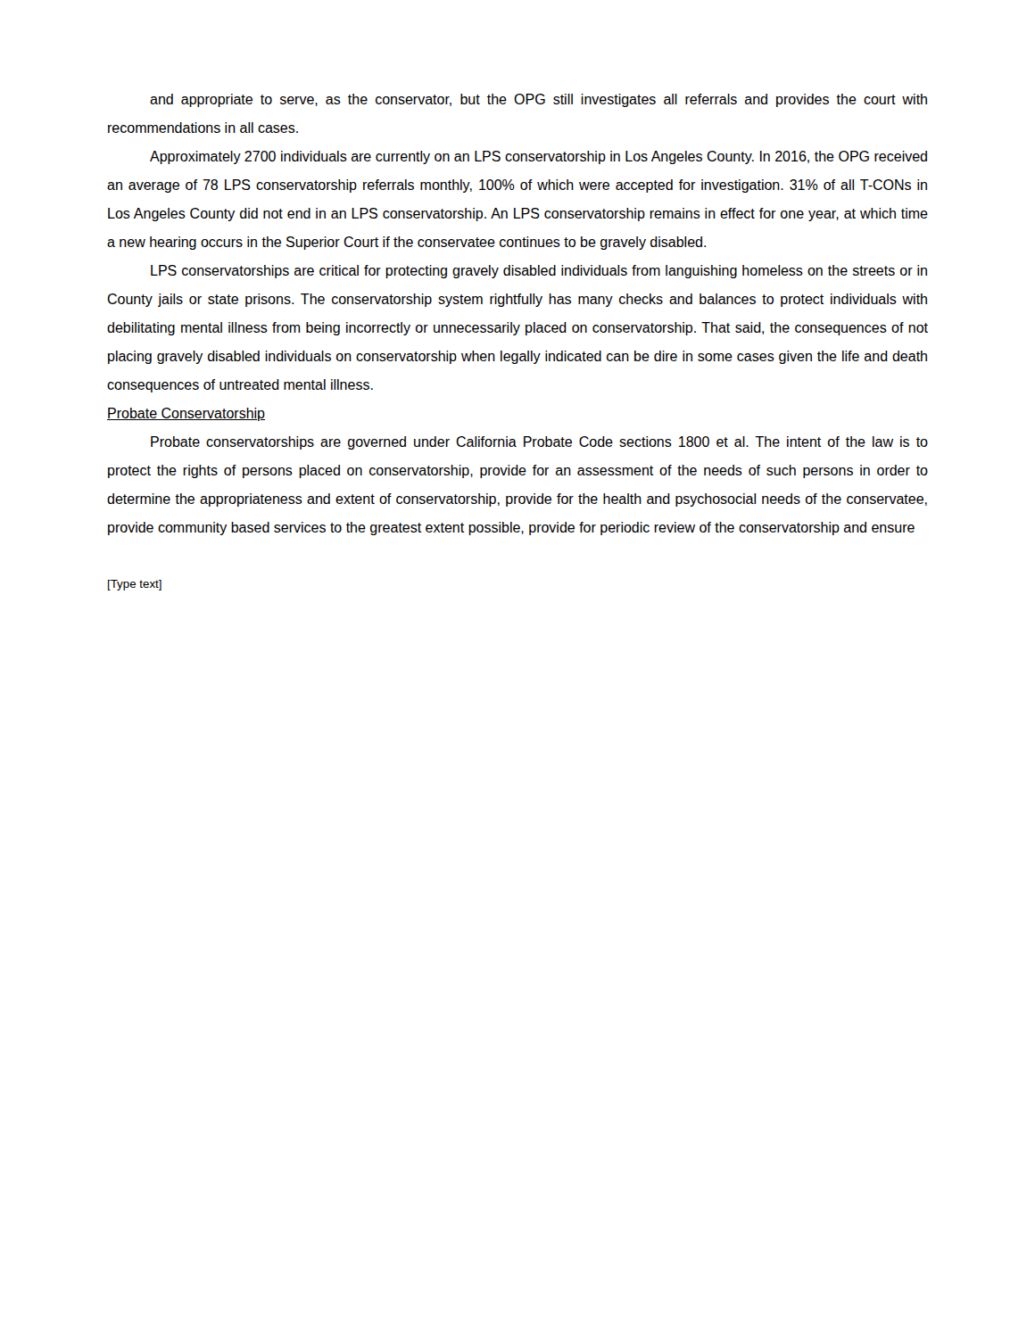and appropriate to serve, as the conservator, but the OPG still investigates all referrals and provides the court with recommendations in all cases.
Approximately 2700 individuals are currently on an LPS conservatorship in Los Angeles County. In 2016, the OPG received an average of 78 LPS conservatorship referrals monthly, 100% of which were accepted for investigation. 31% of all T-CONs in Los Angeles County did not end in an LPS conservatorship. An LPS conservatorship remains in effect for one year, at which time a new hearing occurs in the Superior Court if the conservatee continues to be gravely disabled.
LPS conservatorships are critical for protecting gravely disabled individuals from languishing homeless on the streets or in County jails or state prisons. The conservatorship system rightfully has many checks and balances to protect individuals with debilitating mental illness from being incorrectly or unnecessarily placed on conservatorship. That said, the consequences of not placing gravely disabled individuals on conservatorship when legally indicated can be dire in some cases given the life and death consequences of untreated mental illness.
Probate Conservatorship
Probate conservatorships are governed under California Probate Code sections 1800 et al. The intent of the law is to protect the rights of persons placed on conservatorship, provide for an assessment of the needs of such persons in order to determine the appropriateness and extent of conservatorship, provide for the health and psychosocial needs of the conservatee, provide community based services to the greatest extent possible, provide for periodic review of the conservatorship and ensure
[Type text]